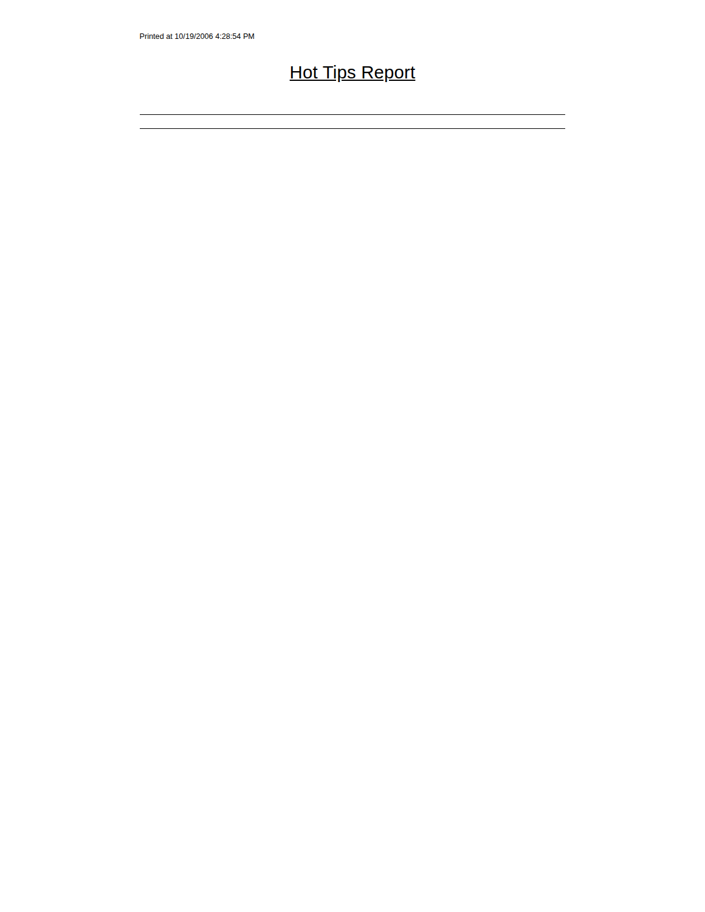Printed at 10/19/2006 4:28:54 PM
Hot Tips Report